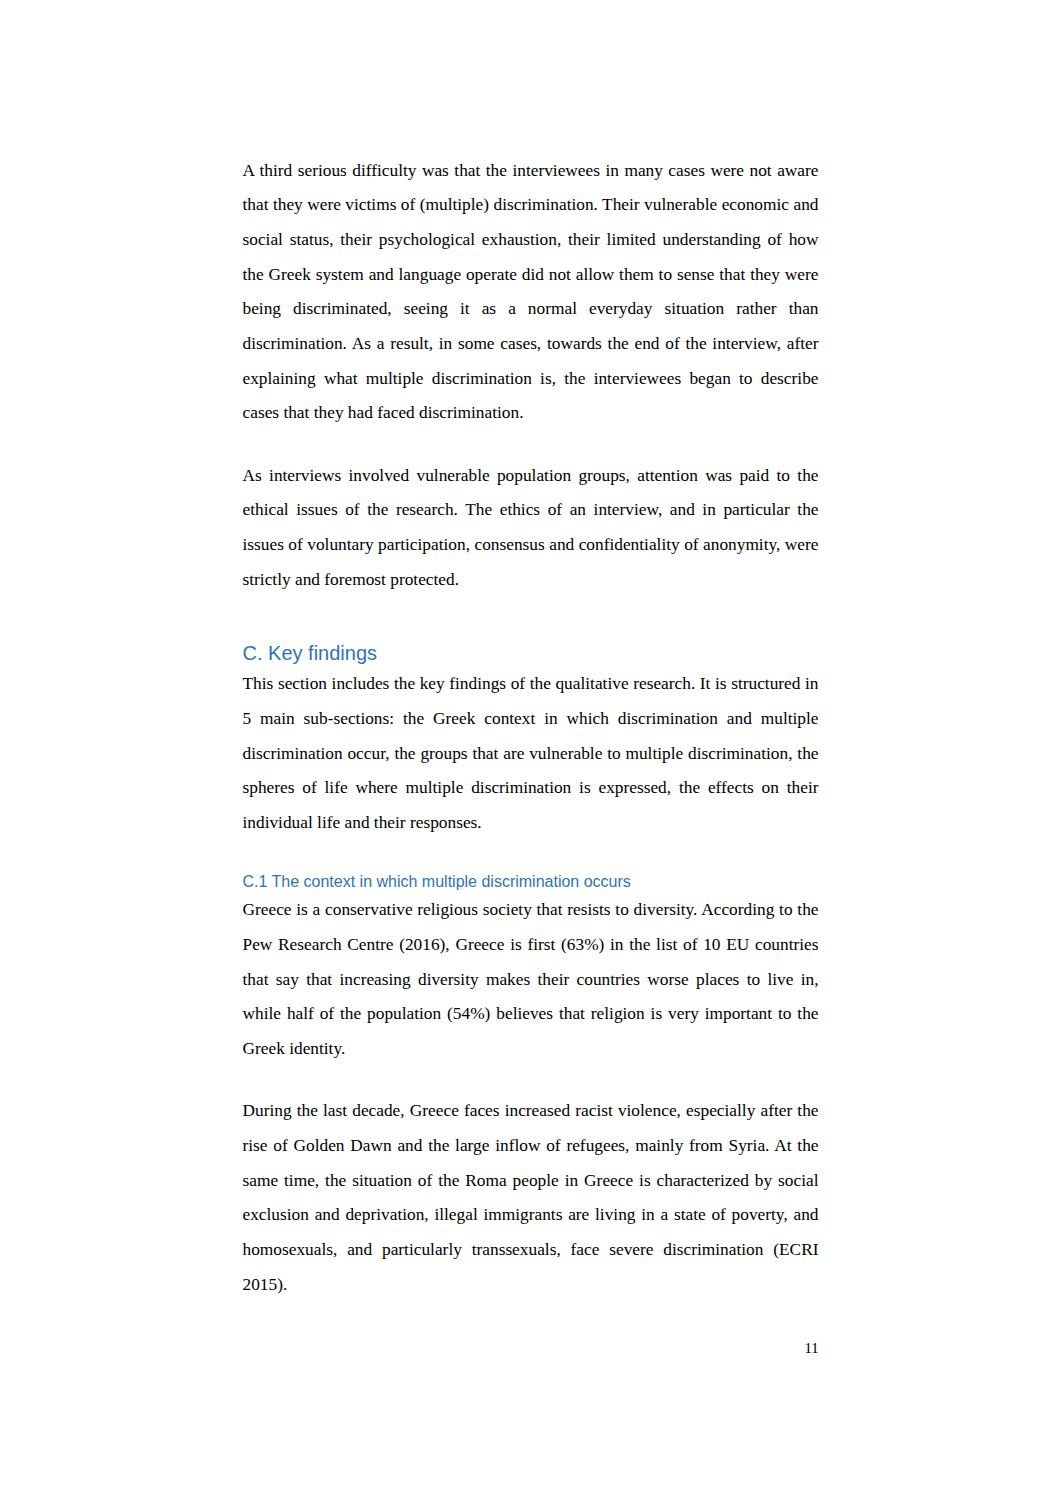A third serious difficulty was that the interviewees in many cases were not aware that they were victims of (multiple) discrimination. Their vulnerable economic and social status, their psychological exhaustion, their limited understanding of how the Greek system and language operate did not allow them to sense that they were being discriminated, seeing it as a normal everyday situation rather than discrimination. As a result, in some cases, towards the end of the interview, after explaining what multiple discrimination is, the interviewees began to describe cases that they had faced discrimination.
As interviews involved vulnerable population groups, attention was paid to the ethical issues of the research. The ethics of an interview, and in particular the issues of voluntary participation, consensus and confidentiality of anonymity, were strictly and foremost protected.
C. Key findings
This section includes the key findings of the qualitative research. It is structured in 5 main sub-sections: the Greek context in which discrimination and multiple discrimination occur, the groups that are vulnerable to multiple discrimination, the spheres of life where multiple discrimination is expressed, the effects on their individual life and their responses.
C.1 The context in which multiple discrimination occurs
Greece is a conservative religious society that resists to diversity. According to the Pew Research Centre (2016), Greece is first (63%) in the list of 10 EU countries that say that increasing diversity makes their countries worse places to live in, while half of the population (54%) believes that religion is very important to the Greek identity.
During the last decade, Greece faces increased racist violence, especially after the rise of Golden Dawn and the large inflow of refugees, mainly from Syria. At the same time, the situation of the Roma people in Greece is characterized by social exclusion and deprivation, illegal immigrants are living in a state of poverty, and homosexuals, and particularly transsexuals, face severe discrimination (ECRI 2015).
11